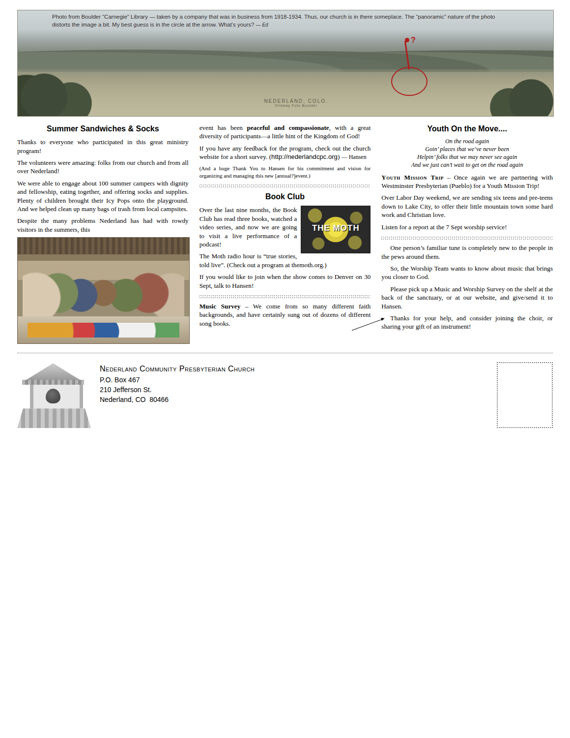NEDERLAND, COLO.Ortsbay Foto Boulder
?
Photo from Boulder “Carnegie” Library — taken by a company that was in business from 1918-1934. Thus, our church is in there someplace. The “panoramic” nature of the photo distorts the image a bit. My best guess is in the circle at the arrow. What’s yours? — Ed
Summer Sandwiches & Socks
Thanks to everyone who participated in this great ministry program!
The volunteers were amazing: folks from our church and from all over Nederland!
We were able to engage about 100 summer campers with dignity and fellowship, eating together, and offering socks and supplies. Plenty of children brought their Icy Pops onto the playground. And we helped clean up many bags of trash from local campsites.
Despite the many problems Nederland has had with rowdy visitors in the summers, this
event has been peaceful and compassionate, with a great diversity of participants—a little hint of the Kingdom of God!
If you have any feedback for the program, check out the church website for a short survey. (http://nederlandcpc.org) — Hansen
(And a huge Thank You to Hansen for his commitment and vision for organizing and managing this new [annual?]event.)
Book Club
THE MOTH
Over the last nine months, the Book Club has read three books, watched a video series, and now we are going to visit a live performance of a podcast!
The Moth radio hour is “true stories, told live”. (Check out a program at themoth.org.)
If you would like to join when the show comes to Denver on 30 Sept, talk to Hansen!
Music Survey – We come from so many different faith backgrounds, and have certainly sung out of dozens of different song books.
Youth On the Move....
On the road again
Goin’ places that we’ve never been
Helpin’ folks that we may never see again
And we just can’t wait to get on the road again
Youth Mission Trip – Once again we are partnering with Westminster Presbyterian (Pueblo) for a Youth Mission Trip!
Over Labor Day weekend, we are sending six teens and pre-teens down to Lake City, to offer their little mountain town some hard work and Christian love.
Listen for a report at the 7 Sept worship service!
One person’s familiar tune is completely new to the people in the pews around them.
So, the Worship Team wants to know about music that brings you closer to God.
Please pick up a Music and Worship Survey on the shelf at the back of the sanctuary, or at our website, and give/send it to Hansen.
Thanks for your help, and consider joining the choir, or sharing your gift of an instrument!
Nederland Community Presbyterian Church
P.O. Box 467
210 Jefferson St.
Nederland, CO 80466